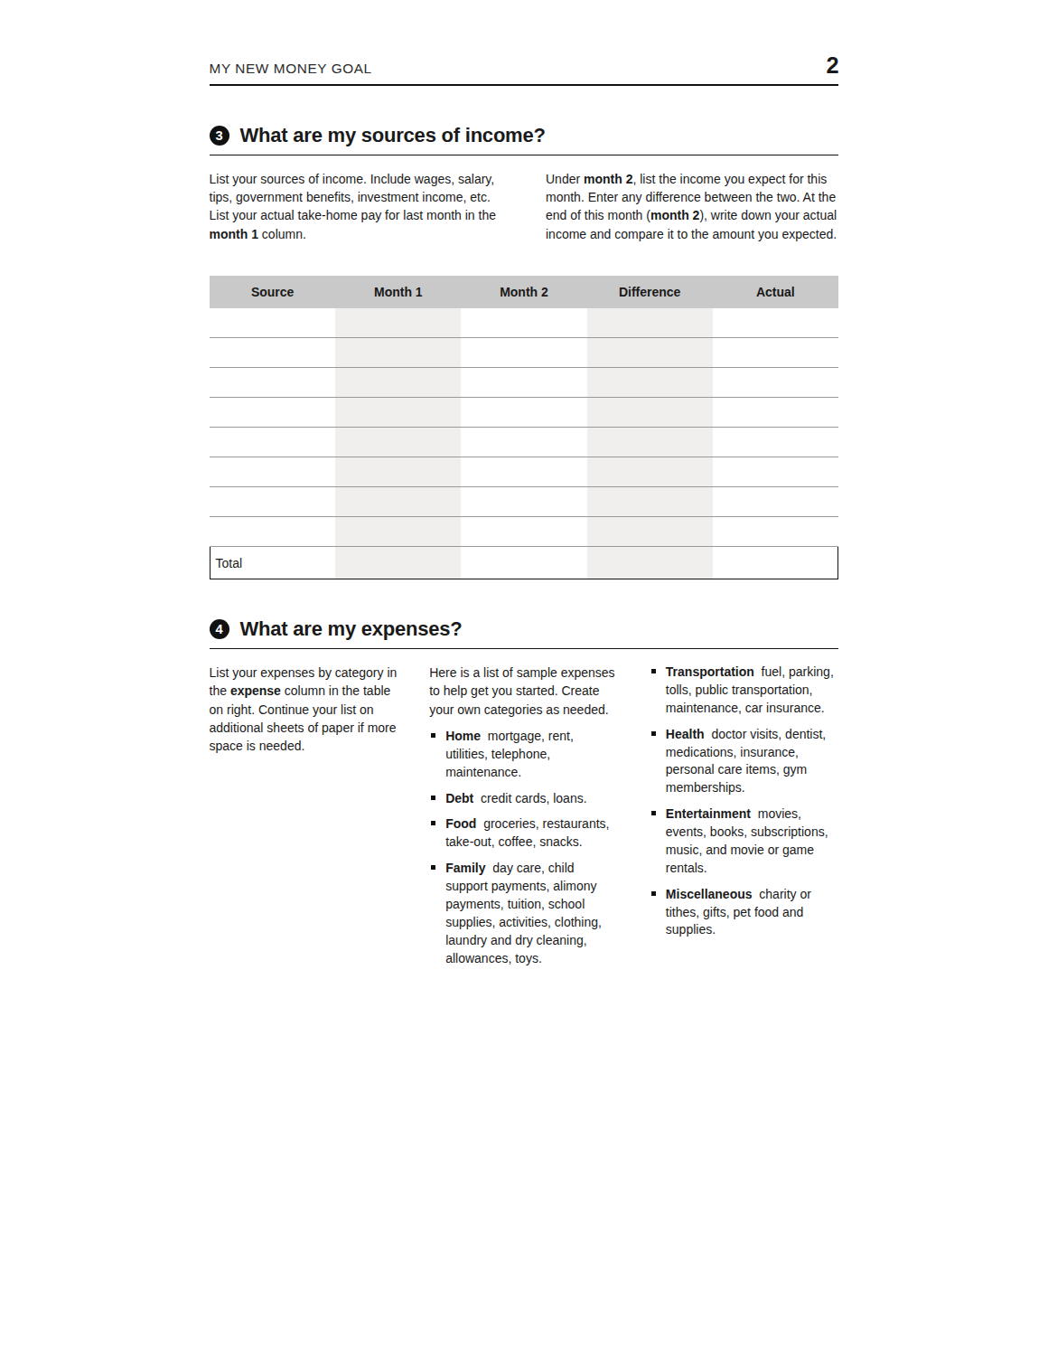MY NEW MONEY GOAL
2
3
What are my sources of income?
List your sources of income. Include wages, salary, tips, government benefits, investment income, etc. List your actual take-home pay for last month in the month 1 column.
Under month 2, list the income you expect for this month. Enter any difference between the two. At the end of this month (month 2), write down your actual income and compare it to the amount you expected.
| Source | Month 1 | Month 2 | Difference | Actual |
| --- | --- | --- | --- | --- |
| Total | | | | |
4
What are my expenses?
List your expenses by category in the expense column in the table on right. Continue your list on additional sheets of paper if more space is needed.
Here is a list of sample expenses to help get you started. Create your own categories as needed.
Home mortgage, rent, utilities, telephone, maintenance.
Debt credit cards, loans.
Food groceries, restaurants, take-out, coffee, snacks.
Family day care, child support payments, alimony payments, tuition, school supplies, activities, clothing, laundry and dry cleaning, allowances, toys.
Transportation fuel, parking, tolls, public transportation, maintenance, car insurance.
Health doctor visits, dentist, medications, insurance, personal care items, gym memberships.
Entertainment movies, events, books, subscriptions, music, and movie or game rentals.
Miscellaneous charity or tithes, gifts, pet food and supplies.